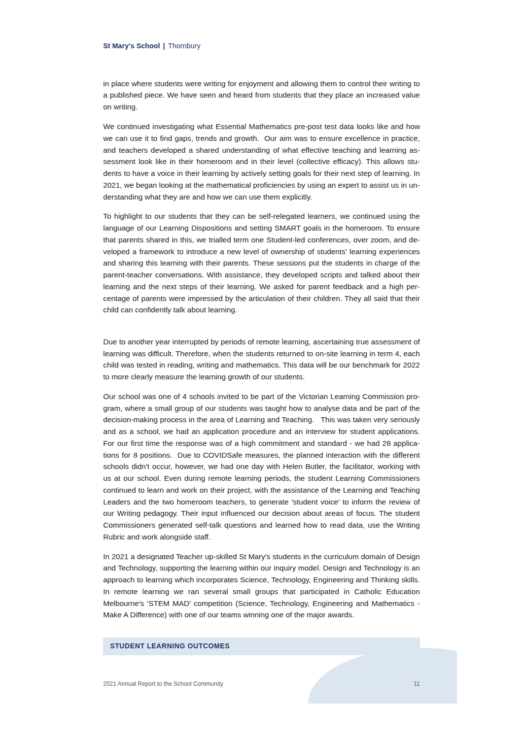St Mary's School | Thornbury
in place where students were writing for enjoyment and allowing them to control their writing to a published piece. We have seen and heard from students that they place an increased value on writing.
We continued investigating what Essential Mathematics pre-post test data looks like and how we can use it to find gaps, trends and growth. Our aim was to ensure excellence in practice, and teachers developed a shared understanding of what effective teaching and learning assessment look like in their homeroom and in their level (collective efficacy). This allows students to have a voice in their learning by actively setting goals for their next step of learning. In 2021, we began looking at the mathematical proficiencies by using an expert to assist us in understanding what they are and how we can use them explicitly.
To highlight to our students that they can be self-relegated learners, we continued using the language of our Learning Dispositions and setting SMART goals in the homeroom. To ensure that parents shared in this, we trialled term one Student-led conferences, over zoom, and developed a framework to introduce a new level of ownership of students' learning experiences and sharing this learning with their parents. These sessions put the students in charge of the parent-teacher conversations. With assistance, they developed scripts and talked about their learning and the next steps of their learning. We asked for parent feedback and a high percentage of parents were impressed by the articulation of their children. They all said that their child can confidently talk about learning.
Due to another year interrupted by periods of remote learning, ascertaining true assessment of learning was difficult. Therefore, when the students returned to on-site learning in term 4, each child was tested in reading, writing and mathematics. This data will be our benchmark for 2022 to more clearly measure the learning growth of our students.
Our school was one of 4 schools invited to be part of the Victorian Learning Commission program, where a small group of our students was taught how to analyse data and be part of the decision-making process in the area of Learning and Teaching. This was taken very seriously and as a school, we had an application procedure and an interview for student applications. For our first time the response was of a high commitment and standard - we had 28 applications for 8 positions. Due to COVIDSafe measures, the planned interaction with the different schools didn't occur, however, we had one day with Helen Butler, the facilitator, working with us at our school. Even during remote learning periods, the student Learning Commissioners continued to learn and work on their project, with the assistance of the Learning and Teaching Leaders and the two homeroom teachers, to generate 'student voice' to inform the review of our Writing pedagogy. Their input influenced our decision about areas of focus. The student Commissioners generated self-talk questions and learned how to read data, use the Writing Rubric and work alongside staff.
In 2021 a designated Teacher up-skilled St Mary's students in the curriculum domain of Design and Technology, supporting the learning within our inquiry model. Design and Technology is an approach to learning which incorporates Science, Technology, Engineering and Thinking skills. In remote learning we ran several small groups that participated in Catholic Education Melbourne's 'STEM MAD' competition (Science, Technology, Engineering and Mathematics - Make A Difference) with one of our teams winning one of the major awards.
Student Learning Outcomes
2021 Annual Report to the School Community
11